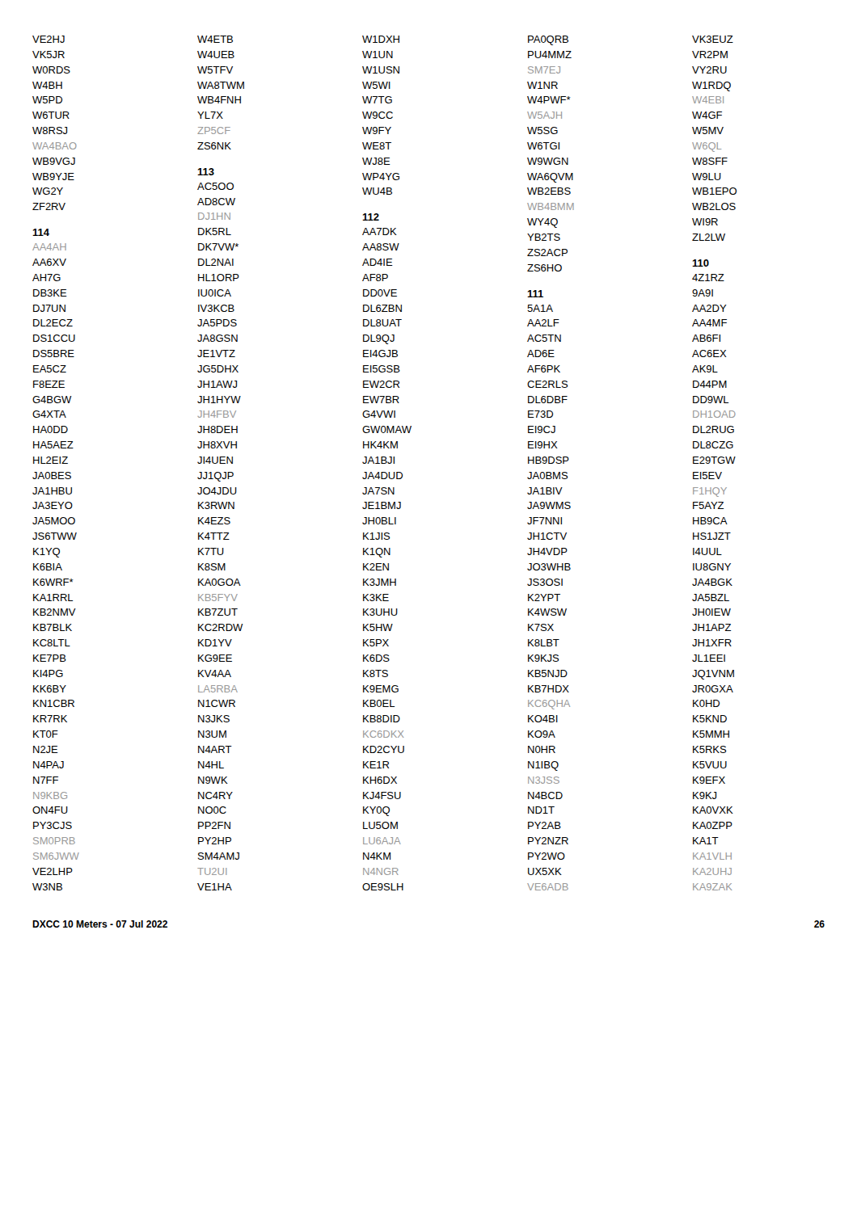VE2HJ
VK5JR
W0RDS
W4BH
W5PD
W6TUR
W8RSJ
WA4BAO
WB9VGJ
WB9YJE
WG2Y
ZF2RV
114
AA4AH
AA6XV
AH7G
DB3KE
DJ7UN
DL2ECZ
DS1CCU
DS5BRE
EA5CZ
F8EZE
G4BGW
G4XTA
HA0DD
HA5AEZ
HL2EIZ
JA0BES
JA1HBU
JA3EYO
JA5MOO
JS6TWW
K1YQ
K6BIA
K6WRF*
KA1RRL
KB2NMV
KB7BLK
KC8LTL
KE7PB
KI4PG
KK6BY
KN1CBR
KR7RK
KT0F
N2JE
N4PAJ
N7FF
N9KBG
ON4FU
PY3CJS
SM0PRB
SM6JWW
VE2LHP
W3NB
W4ETB
W4UEB
W5TFV
WA8TWM
WB4FNH
YL7X
ZP5CF
ZS6NK
113
AC5OO
AD8CW
DJ1HN
DK5RL
DK7VW*
DL2NAI
HL1ORP
IU0ICA
IV3KCB
JA5PDS
JA8GSN
JE1VTZ
JG5DHX
JH1AWJ
JH1HYW
JH4FBV
JH8DEH
JH8XVH
JI4UEN
JJ1QJP
JO4JDU
K3RWN
K4EZS
K4TTZ
K7TU
K8SM
KA0GOA
KB5FYV
KB7ZUT
KC2RDW
KD1YV
KG9EE
KV4AA
LA5RBA
N1CWR
N3JKS
N3UM
N4ART
N4HL
N9WK
NC4RY
NO0C
PP2FN
PY2HP
SM4AMJ
TU2UI
VE1HA
W1DXH
W1UN
W1USN
W5WI
W7TG
W9CC
W9FY
WE8T
WJ8E
WP4YG
WU4B
112
AA7DK
AA8SW
AD4IE
AF8P
DD0VE
DL6ZBN
DL8UAT
DL9QJ
EI4GJB
EI5GSB
EW2CR
EW7BR
G4VWI
GW0MAW
HK4KM
JA1BJI
JA4DUD
JA7SN
JE1BMJ
JH0BLI
K1JIS
K1QN
K2EN
K3JMH
K3KE
K3UHU
K5HW
K5PX
K6DS
K8TS
K9EMG
KB0EL
KB8DID
KC6DKX
KD2CYU
KE1R
KH6DX
KJ4FSU
KY0Q
LU5OM
LU6AJA
N4KM
N4NGR
OE9SLH
PA0QRB
PU4MMZ
SM7EJ
W1NR
W4PWF*
W5AJH
W5SG
W6TGI
W9WGN
WA6QVM
WB2EBS
WB4BMM
WY4Q
YB2TS
ZS2ACP
ZS6HO
111
5A1A
AA2LF
AC5TN
AD6E
AF6PK
CE2RLS
DL6DBF
E73D
EI9CJ
EI9HX
HB9DSP
JA0BMS
JA1BIV
JA9WMS
JF7NNI
JH1CTV
JH4VDP
JO3WHB
JS3OSI
K2YPT
K4WSW
K7SX
K8LBT
K9KJS
KB5NJD
KB7HDX
KC6QHA
KO4BI
KO9A
N0HR
N1IBQ
N3JSS
N4BCD
ND1T
PY2AB
PY2NZR
PY2WO
UX5XK
VE6ADB
VK3EUZ
VR2PM
VY2RU
W1RDQ
W4EBI
W4GF
W5MV
W6QL
W8SFF
W9LU
WB1EPO
WB2LOS
WI9R
ZL2LW
110
4Z1RZ
9A9I
AA2DY
AA4MF
AB6FI
AC6EX
AK9L
D44PM
DD9WL
DH1OAD
DL2RUG
DL8CZG
E29TGW
EI5EV
F1HQY
F5AYZ
HB9CA
HS1JZT
I4UUL
IU8GNY
JA4BGK
JA5BZL
JH0IEW
JH1APZ
JH1XFR
JL1EEI
JQ1VNM
JR0GXA
K0HD
K5KND
K5MMH
K5RKS
K5VUU
K9EFX
K9KJ
KA0VXK
KA0ZPP
KA1T
KA1VLH
KA2UHJ
KA9ZAK
DXCC 10 Meters - 07 Jul 2022 26